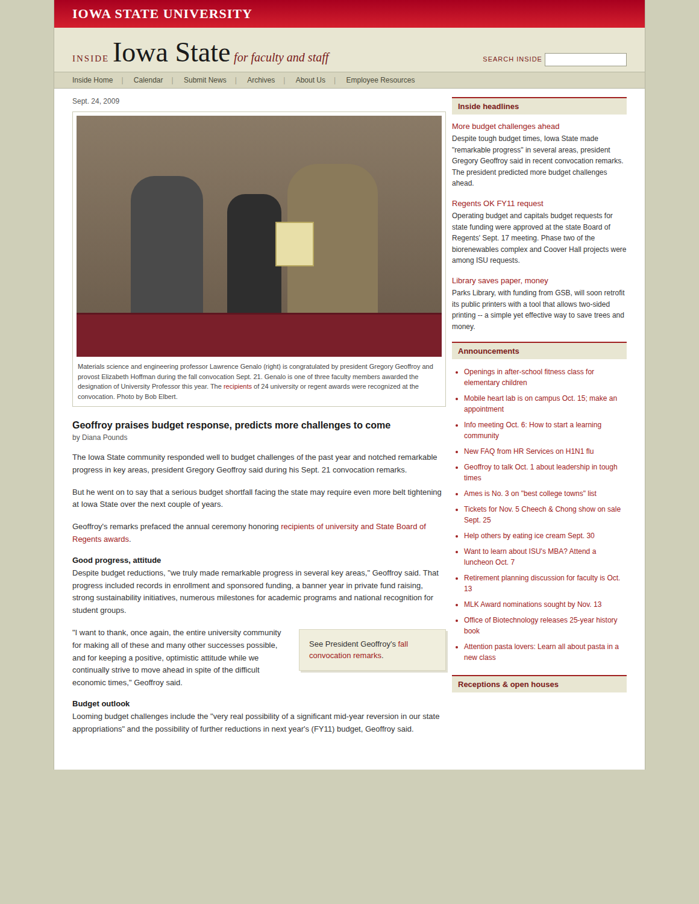IOWA STATE UNIVERSITY
SEARCH INSIDE
INSIDE Iowa State for faculty and staff
Inside Home| Calendar| Submit News| Archives| About Us| Employee Resources
Sept. 24, 2009
Materials science and engineering professor Lawrence Genalo (right) is congratulated by president Gregory Geoffroy and provost Elizabeth Hoffman during the fall convocation Sept. 21. Genalo is one of three faculty members awarded the designation of University Professor this year. The recipients of 24 university or regent awards were recognized at the convocation. Photo by Bob Elbert.
Geoffroy praises budget response, predicts more challenges to come
by Diana Pounds
The Iowa State community responded well to budget challenges of the past year and notched remarkable progress in key areas, president Gregory Geoffroy said during his Sept. 21 convocation remarks.
But he went on to say that a serious budget shortfall facing the state may require even more belt tightening at Iowa State over the next couple of years.
Geoffroy's remarks prefaced the annual ceremony honoring recipients of university and State Board of Regents awards.
Good progress, attitude
Despite budget reductions, "we truly made remarkable progress in several key areas," Geoffroy said. That progress included records in enrollment and sponsored funding, a banner year in private fund raising, strong sustainability initiatives, numerous milestones for academic programs and national recognition for student groups.
See President Geoffroy's fall convocation remarks.
"I want to thank, once again, the entire university community for making all of these and many other successes possible, and for keeping a positive, optimistic attitude while we continually strive to move ahead in spite of the difficult economic times," Geoffroy said.
Budget outlook
Looming budget challenges include the "very real possibility of a significant mid-year reversion in our state appropriations" and the possibility of further reductions in next year's (FY11) budget, Geoffroy said.
Inside headlines
More budget challenges ahead
Despite tough budget times, Iowa State made "remarkable progress" in several areas, president Gregory Geoffroy said in recent convocation remarks. The president predicted more budget challenges ahead.
Regents OK FY11 request
Operating budget and capitals budget requests for state funding were approved at the state Board of Regents' Sept. 17 meeting. Phase two of the biorenewables complex and Coover Hall projects were among ISU requests.
Library saves paper, money
Parks Library, with funding from GSB, will soon retrofit its public printers with a tool that allows two-sided printing -- a simple yet effective way to save trees and money.
Announcements
Openings in after-school fitness class for elementary children
Mobile heart lab is on campus Oct. 15; make an appointment
Info meeting Oct. 6: How to start a learning community
New FAQ from HR Services on H1N1 flu
Geoffroy to talk Oct. 1 about leadership in tough times
Ames is No. 3 on "best college towns" list
Tickets for Nov. 5 Cheech & Chong show on sale Sept. 25
Help others by eating ice cream Sept. 30
Want to learn about ISU's MBA? Attend a luncheon Oct. 7
Retirement planning discussion for faculty is Oct. 13
MLK Award nominations sought by Nov. 13
Office of Biotechnology releases 25-year history book
Attention pasta lovers: Learn all about pasta in a new class
Receptions & open houses